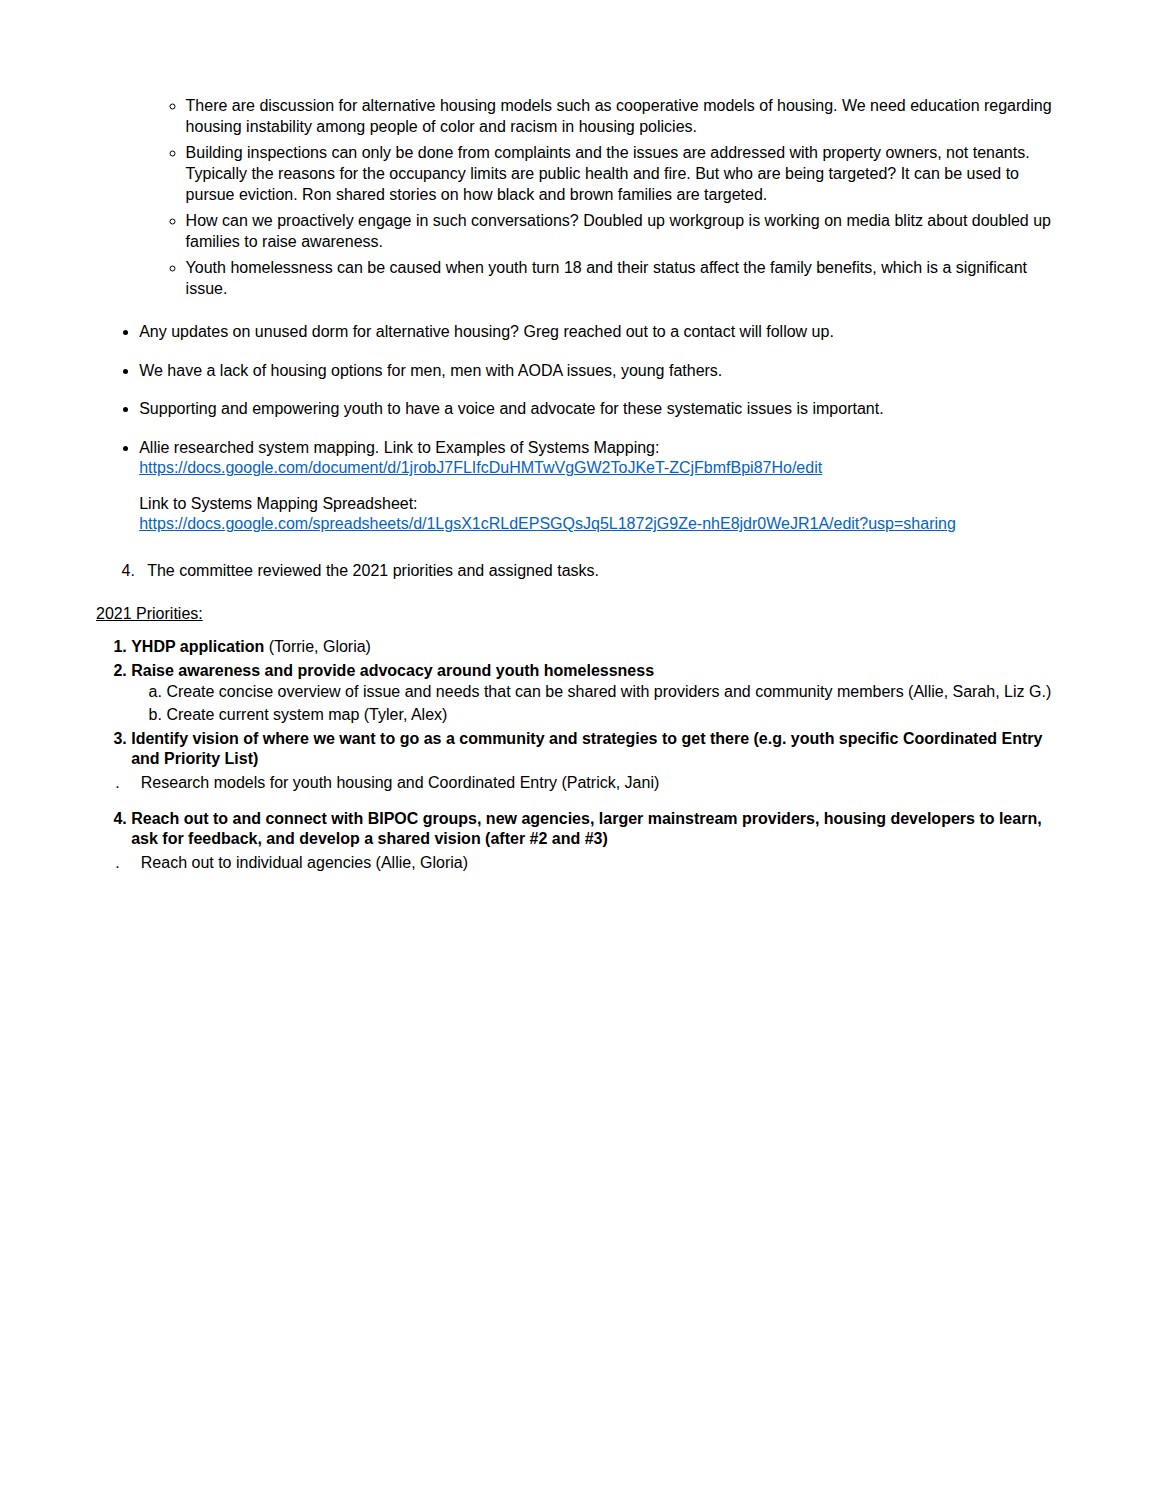There are discussion for alternative housing models such as cooperative models of housing. We need education regarding housing instability among people of color and racism in housing policies.
Building inspections can only be done from complaints and the issues are addressed with property owners, not tenants. Typically the reasons for the occupancy limits are public health and fire. But who are being targeted? It can be used to pursue eviction. Ron shared stories on how black and brown families are targeted.
How can we proactively engage in such conversations? Doubled up workgroup is working on media blitz about doubled up families to raise awareness.
Youth homelessness can be caused when youth turn 18 and their status affect the family benefits, which is a significant issue.
Any updates on unused dorm for alternative housing? Greg reached out to a contact will follow up.
We have a lack of housing options for men, men with AODA issues, young fathers.
Supporting and empowering youth to have a voice and advocate for these systematic issues is important.
Allie researched system mapping. Link to Examples of Systems Mapping:
https://docs.google.com/document/d/1jrobJ7FLIfcDuHMTwVgGW2ToJKeT-ZCjFbmfBpi87Ho/edit
Link to Systems Mapping Spreadsheet:
https://docs.google.com/spreadsheets/d/1LgsX1cRLdEPSGQsJq5L1872jG9Ze-nhE8jdr0WeJR1A/edit?usp=sharing
4. The committee reviewed the 2021 priorities and assigned tasks.
2021 Priorities:
YHDP application (Torrie, Gloria)
Raise awareness and provide advocacy around youth homelessness
Create concise overview of issue and needs that can be shared with providers and community members (Allie, Sarah, Liz G.)
Create current system map (Tyler, Alex)
Identify vision of where we want to go as a community and strategies to get there (e.g. youth specific Coordinated Entry and Priority List)
. Research models for youth housing and Coordinated Entry (Patrick, Jani)
Reach out to and connect with BIPOC groups, new agencies, larger mainstream providers, housing developers to learn, ask for feedback, and develop a shared vision (after #2 and #3)
. Reach out to individual agencies (Allie, Gloria)